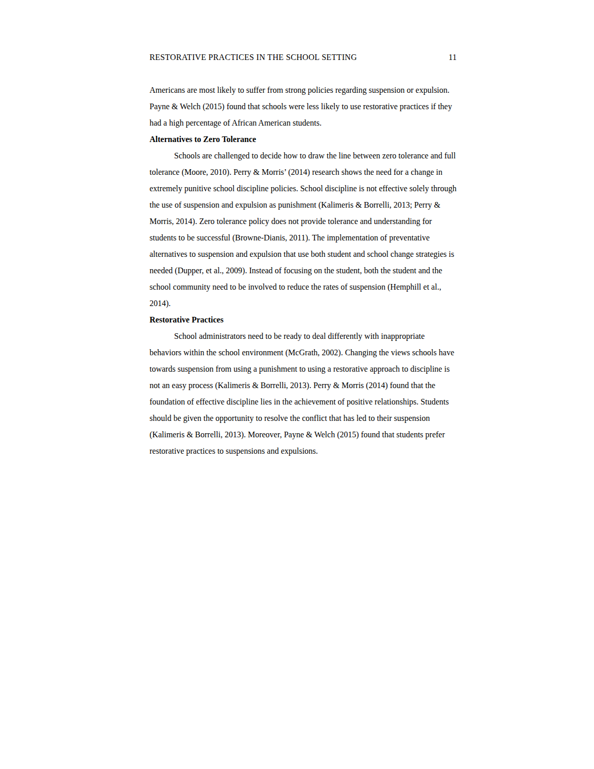Restorative Practices in the School Setting 11
Americans are most likely to suffer from strong policies regarding suspension or expulsion. Payne & Welch (2015) found that schools were less likely to use restorative practices if they had a high percentage of African American students.
Alternatives to Zero Tolerance
Schools are challenged to decide how to draw the line between zero tolerance and full tolerance (Moore, 2010). Perry & Morris’ (2014) research shows the need for a change in extremely punitive school discipline policies. School discipline is not effective solely through the use of suspension and expulsion as punishment (Kalimeris & Borrelli, 2013; Perry & Morris, 2014). Zero tolerance policy does not provide tolerance and understanding for students to be successful (Browne-Dianis, 2011). The implementation of preventative alternatives to suspension and expulsion that use both student and school change strategies is needed (Dupper, et al., 2009). Instead of focusing on the student, both the student and the school community need to be involved to reduce the rates of suspension (Hemphill et al., 2014).
Restorative Practices
School administrators need to be ready to deal differently with inappropriate behaviors within the school environment (McGrath, 2002). Changing the views schools have towards suspension from using a punishment to using a restorative approach to discipline is not an easy process (Kalimeris & Borrelli, 2013). Perry & Morris (2014) found that the foundation of effective discipline lies in the achievement of positive relationships. Students should be given the opportunity to resolve the conflict that has led to their suspension (Kalimeris & Borrelli, 2013). Moreover, Payne & Welch (2015) found that students prefer restorative practices to suspensions and expulsions.